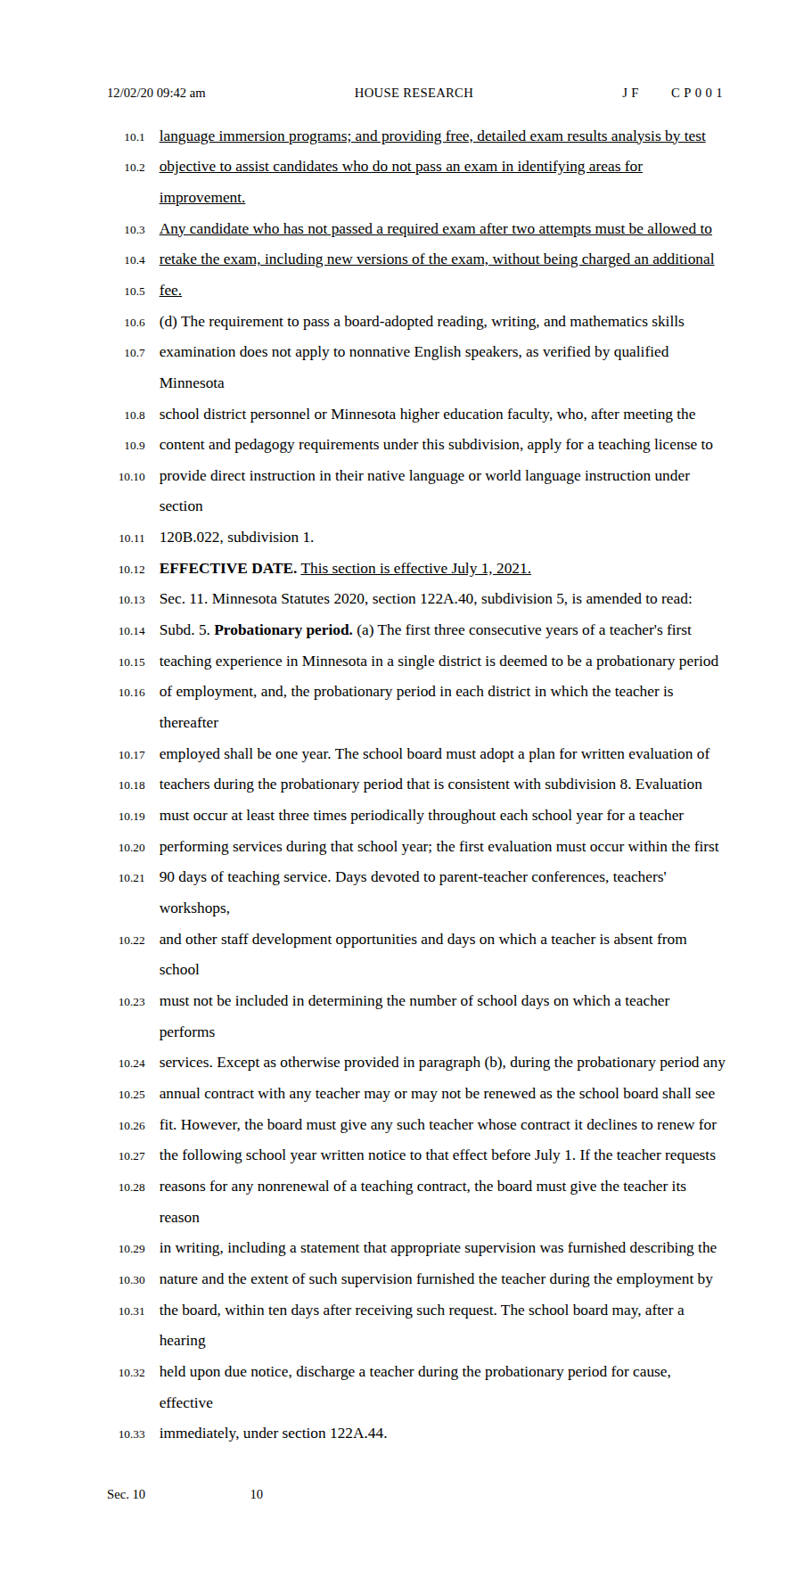12/02/20 09:42 am
HOUSE RESEARCH
JF CP001
10.1
language immersion programs; and providing free, detailed exam results analysis by test
10.2
objective to assist candidates who do not pass an exam in identifying areas for improvement.
10.3
Any candidate who has not passed a required exam after two attempts must be allowed to
10.4
retake the exam, including new versions of the exam, without being charged an additional
10.5
fee.
10.6
(d) The requirement to pass a board-adopted reading, writing, and mathematics skills
10.7
examination does not apply to nonnative English speakers, as verified by qualified Minnesota
10.8
school district personnel or Minnesota higher education faculty, who, after meeting the
10.9
content and pedagogy requirements under this subdivision, apply for a teaching license to
10.10
provide direct instruction in their native language or world language instruction under section
10.11
120B.022, subdivision 1.
10.12
EFFECTIVE DATE. This section is effective July 1, 2021.
10.13
Sec. 11. Minnesota Statutes 2020, section 122A.40, subdivision 5, is amended to read:
10.14
Subd. 5. Probationary period. (a) The first three consecutive years of a teacher's first
10.15
teaching experience in Minnesota in a single district is deemed to be a probationary period
10.16
of employment, and, the probationary period in each district in which the teacher is thereafter
10.17
employed shall be one year. The school board must adopt a plan for written evaluation of
10.18
teachers during the probationary period that is consistent with subdivision 8. Evaluation
10.19
must occur at least three times periodically throughout each school year for a teacher
10.20
performing services during that school year; the first evaluation must occur within the first
10.21
90 days of teaching service. Days devoted to parent-teacher conferences, teachers' workshops,
10.22
and other staff development opportunities and days on which a teacher is absent from school
10.23
must not be included in determining the number of school days on which a teacher performs
10.24
services. Except as otherwise provided in paragraph (b), during the probationary period any
10.25
annual contract with any teacher may or may not be renewed as the school board shall see
10.26
fit. However, the board must give any such teacher whose contract it declines to renew for
10.27
the following school year written notice to that effect before July 1. If the teacher requests
10.28
reasons for any nonrenewal of a teaching contract, the board must give the teacher its reason
10.29
in writing, including a statement that appropriate supervision was furnished describing the
10.30
nature and the extent of such supervision furnished the teacher during the employment by
10.31
the board, within ten days after receiving such request. The school board may, after a hearing
10.32
held upon due notice, discharge a teacher during the probationary period for cause, effective
10.33
immediately, under section 122A.44.
Sec. 10
10